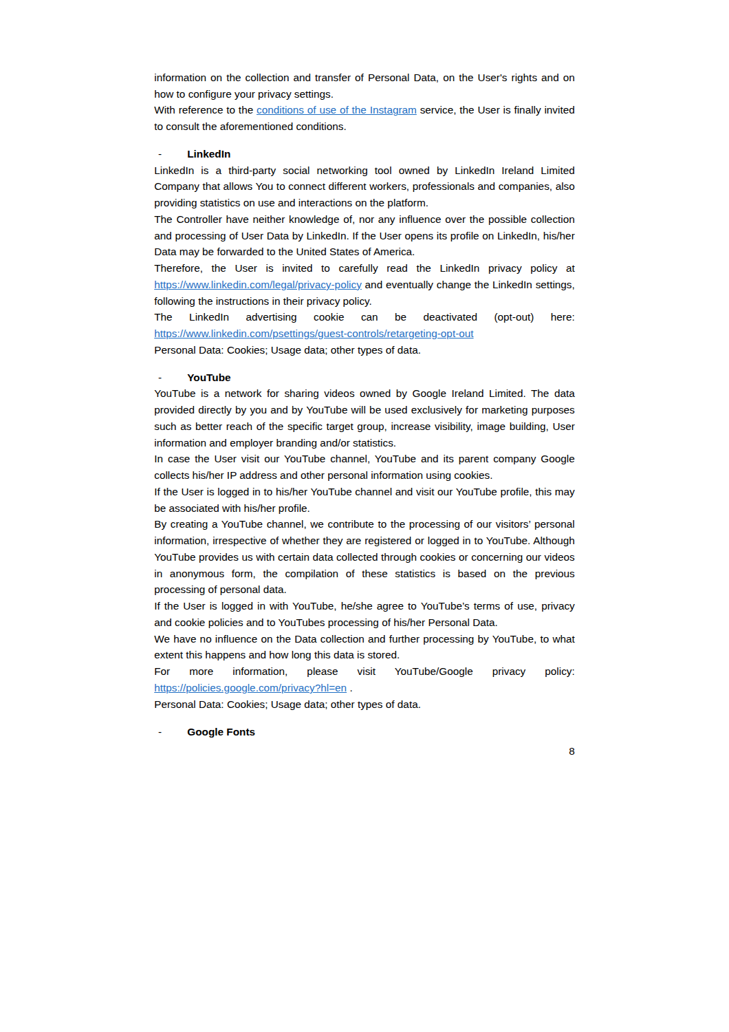information on the collection and transfer of Personal Data, on the User's rights and on how to configure your privacy settings.
With reference to the conditions of use of the Instagram service, the User is finally invited to consult the aforementioned conditions.
-LinkedIn
LinkedIn is a third-party social networking tool owned by LinkedIn Ireland Limited Company that allows You to connect different workers, professionals and companies, also providing statistics on use and interactions on the platform.
The Controller have neither knowledge of, nor any influence over the possible collection and processing of User Data by LinkedIn. If the User opens its profile on LinkedIn, his/her Data may be forwarded to the United States of America.
Therefore, the User is invited to carefully read the LinkedIn privacy policy at https://www.linkedin.com/legal/privacy-policy and eventually change the LinkedIn settings, following the instructions in their privacy policy.
The LinkedIn advertising cookie can be deactivated (opt-out) here: https://www.linkedin.com/psettings/guest-controls/retargeting-opt-out
Personal Data: Cookies; Usage data; other types of data.
-YouTube
YouTube is a network for sharing videos owned by Google Ireland Limited. The data provided directly by you and by YouTube will be used exclusively for marketing purposes such as better reach of the specific target group, increase visibility, image building, User information and employer branding and/or statistics.
In case the User visit our YouTube channel, YouTube and its parent company Google collects his/her IP address and other personal information using cookies.
If the User is logged in to his/her YouTube channel and visit our YouTube profile, this may be associated with his/her profile.
By creating a YouTube channel, we contribute to the processing of our visitors’ personal information, irrespective of whether they are registered or logged in to YouTube. Although YouTube provides us with certain data collected through cookies or concerning our videos in anonymous form, the compilation of these statistics is based on the previous processing of personal data.
If the User is logged in with YouTube, he/she agree to YouTube’s terms of use, privacy and cookie policies and to YouTubes processing of his/her Personal Data.
We have no influence on the Data collection and further processing by YouTube, to what extent this happens and how long this data is stored.
For more information, please visit YouTube/Google privacy policy: https://policies.google.com/privacy?hl=en .
Personal Data: Cookies; Usage data; other types of data.
-Google Fonts
8